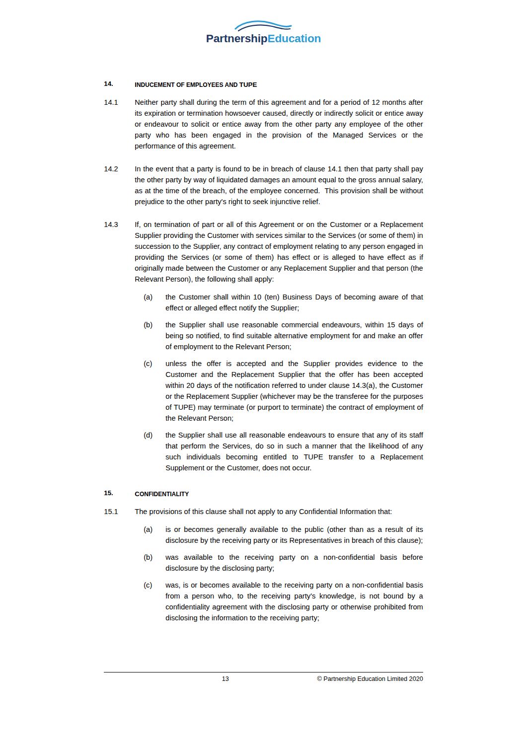Partnership Education
14.
INDUCEMENT OF EMPLOYEES AND TUPE
14.1
Neither party shall during the term of this agreement and for a period of 12 months after its expiration or termination howsoever caused, directly or indirectly solicit or entice away or endeavour to solicit or entice away from the other party any employee of the other party who has been engaged in the provision of the Managed Services or the performance of this agreement.
14.2
In the event that a party is found to be in breach of clause 14.1 then that party shall pay the other party by way of liquidated damages an amount equal to the gross annual salary, as at the time of the breach, of the employee concerned. This provision shall be without prejudice to the other party's right to seek injunctive relief.
14.3
If, on termination of part or all of this Agreement or on the Customer or a Replacement Supplier providing the Customer with services similar to the Services (or some of them) in succession to the Supplier, any contract of employment relating to any person engaged in providing the Services (or some of them) has effect or is alleged to have effect as if originally made between the Customer or any Replacement Supplier and that person (the Relevant Person), the following shall apply:
(a) the Customer shall within 10 (ten) Business Days of becoming aware of that effect or alleged effect notify the Supplier;
(b) the Supplier shall use reasonable commercial endeavours, within 15 days of being so notified, to find suitable alternative employment for and make an offer of employment to the Relevant Person;
(c) unless the offer is accepted and the Supplier provides evidence to the Customer and the Replacement Supplier that the offer has been accepted within 20 days of the notification referred to under clause 14.3(a), the Customer or the Replacement Supplier (whichever may be the transferee for the purposes of TUPE) may terminate (or purport to terminate) the contract of employment of the Relevant Person;
(d) the Supplier shall use all reasonable endeavours to ensure that any of its staff that perform the Services, do so in such a manner that the likelihood of any such individuals becoming entitled to TUPE transfer to a Replacement Supplement or the Customer, does not occur.
15.
CONFIDENTIALITY
15.1
The provisions of this clause shall not apply to any Confidential Information that:
(a) is or becomes generally available to the public (other than as a result of its disclosure by the receiving party or its Representatives in breach of this clause);
(b) was available to the receiving party on a non-confidential basis before disclosure by the disclosing party;
(c) was, is or becomes available to the receiving party on a non-confidential basis from a person who, to the receiving party's knowledge, is not bound by a confidentiality agreement with the disclosing party or otherwise prohibited from disclosing the information to the receiving party;
13
© Partnership Education Limited 2020